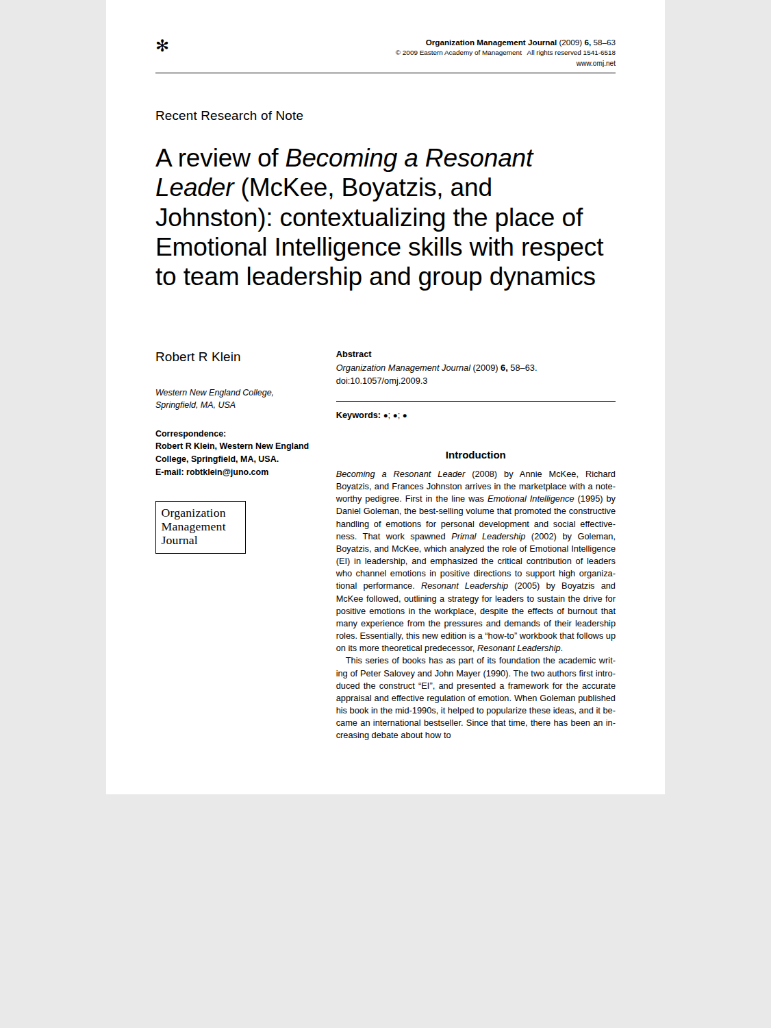✻
Organization Management Journal (2009) 6, 58–63
© 2009 Eastern Academy of Management All rights reserved 1541-6518
www.omj.net
Recent Research of Note
A review of Becoming a Resonant Leader (McKee, Boyatzis, and Johnston): contextualizing the place of Emotional Intelligence skills with respect to team leadership and group dynamics
Robert R Klein
Western New England College, Springfield, MA, USA
Correspondence:
Robert R Klein, Western New England College, Springfield, MA, USA.
E-mail: robtklein@juno.com
Organization
Management
Journal
Abstract
Organization Management Journal (2009) 6, 58–63. doi:10.1057/omj.2009.3
Keywords: ●; ●; ●
Introduction
Becoming a Resonant Leader (2008) by Annie McKee, Richard Boyatzis, and Frances Johnston arrives in the marketplace with a noteworthy pedigree. First in the line was Emotional Intelligence (1995) by Daniel Goleman, the best-selling volume that promoted the constructive handling of emotions for personal development and social effectiveness. That work spawned Primal Leadership (2002) by Goleman, Boyatzis, and McKee, which analyzed the role of Emotional Intelligence (EI) in leadership, and emphasized the critical contribution of leaders who channel emotions in positive directions to support high organizational performance. Resonant Leadership (2005) by Boyatzis and McKee followed, outlining a strategy for leaders to sustain the drive for positive emotions in the workplace, despite the effects of burnout that many experience from the pressures and demands of their leadership roles. Essentially, this new edition is a “how-to” workbook that follows up on its more theoretical predecessor, Resonant Leadership.
This series of books has as part of its foundation the academic writing of Peter Salovey and John Mayer (1990). The two authors first introduced the construct “EI”, and presented a framework for the accurate appraisal and effective regulation of emotion. When Goleman published his book in the mid-1990s, it helped to popularize these ideas, and it became an international bestseller. Since that time, there has been an increasing debate about how to